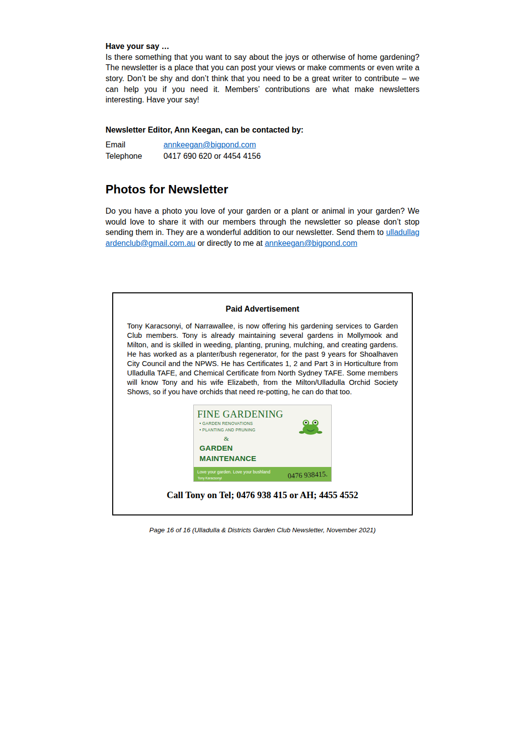Have your say …
Is there something that you want to say about the joys or otherwise of home gardening? The newsletter is a place that you can post your views or make comments or even write a story. Don’t be shy and don’t think that you need to be a great writer to contribute – we can help you if you need it. Members’ contributions are what make newsletters interesting. Have your say!
Newsletter Editor, Ann Keegan, can be contacted by:
| Email | annkeegan@bigpond.com |
| Telephone | 0417 690 620 or 4454 4156 |
Photos for Newsletter
Do you have a photo you love of your garden or a plant or animal in your garden? We would love to share it with our members through the newsletter so please don’t stop sending them in. They are a wonderful addition to our newsletter. Send them to ulladullagardenclub@gmail.com.au or directly to me at annkeegan@bigpond.com
Paid Advertisement
Tony Karacsonyi, of Narrawallee, is now offering his gardening services to Garden Club members. Tony is already maintaining several gardens in Mollymook and Milton, and is skilled in weeding, planting, pruning, mulching, and creating gardens. He has worked as a planter/bush regenerator, for the past 9 years for Shoalhaven City Council and the NPWS. He has Certificates 1, 2 and Part 3 in Horticulture from Ulladulla TAFE, and Chemical Certificate from North Sydney TAFE. Some members will know Tony and his wife Elizabeth, from the Milton/Ulladulla Orchid Society Shows, so if you have orchids that need re-potting, he can do that too.
FINE GARDENING
• GARDEN RENOVATIONS
• PLANTING AND PRUNING
&
GARDEN
MAINTENANCE
Tony Karacsonyi 0476 938415. Love your garden. Love your bushland
Call Tony on Tel; 0476 938 415 or AH; 4455 4552
Page 16 of 16 (Ulladulla & Districts Garden Club Newsletter, November 2021)